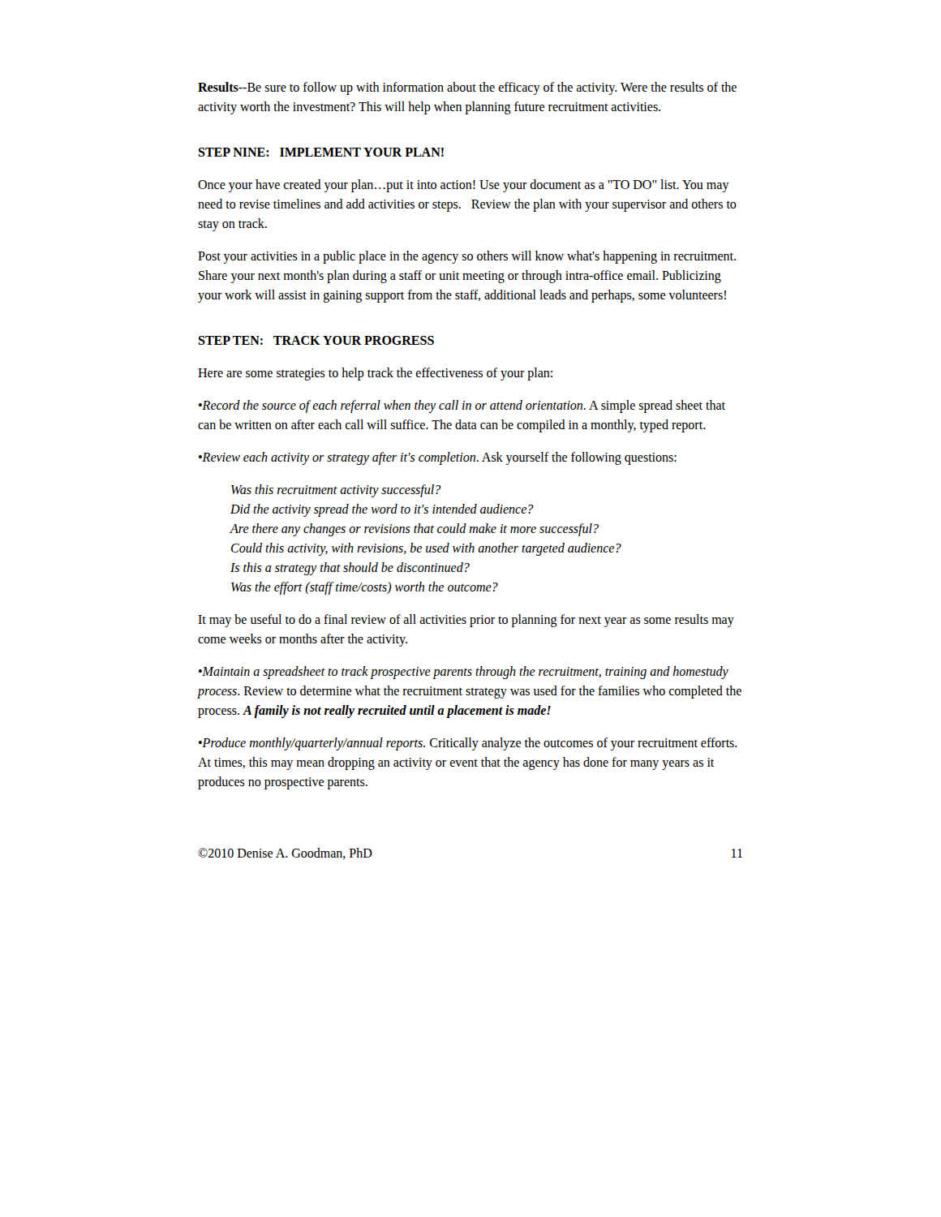Results--Be sure to follow up with information about the efficacy of the activity. Were the results of the activity worth the investment? This will help when planning future recruitment activities.
STEP NINE: IMPLEMENT YOUR PLAN!
Once your have created your plan…put it into action! Use your document as a "TO DO" list. You may need to revise timelines and add activities or steps. Review the plan with your supervisor and others to stay on track.
Post your activities in a public place in the agency so others will know what's happening in recruitment. Share your next month's plan during a staff or unit meeting or through intra-office email. Publicizing your work will assist in gaining support from the staff, additional leads and perhaps, some volunteers!
STEP TEN: TRACK YOUR PROGRESS
Here are some strategies to help track the effectiveness of your plan:
•Record the source of each referral when they call in or attend orientation. A simple spread sheet that can be written on after each call will suffice. The data can be compiled in a monthly, typed report.
•Review each activity or strategy after it's completion. Ask yourself the following questions:
Was this recruitment activity successful?
Did the activity spread the word to it's intended audience?
Are there any changes or revisions that could make it more successful?
Could this activity, with revisions, be used with another targeted audience?
Is this a strategy that should be discontinued?
Was the effort (staff time/costs) worth the outcome?
It may be useful to do a final review of all activities prior to planning for next year as some results may come weeks or months after the activity.
•Maintain a spreadsheet to track prospective parents through the recruitment, training and homestudy process. Review to determine what the recruitment strategy was used for the families who completed the process. A family is not really recruited until a placement is made!
•Produce monthly/quarterly/annual reports. Critically analyze the outcomes of your recruitment efforts. At times, this may mean dropping an activity or event that the agency has done for many years as it produces no prospective parents.
©2010 Denise A. Goodman, PhD 11